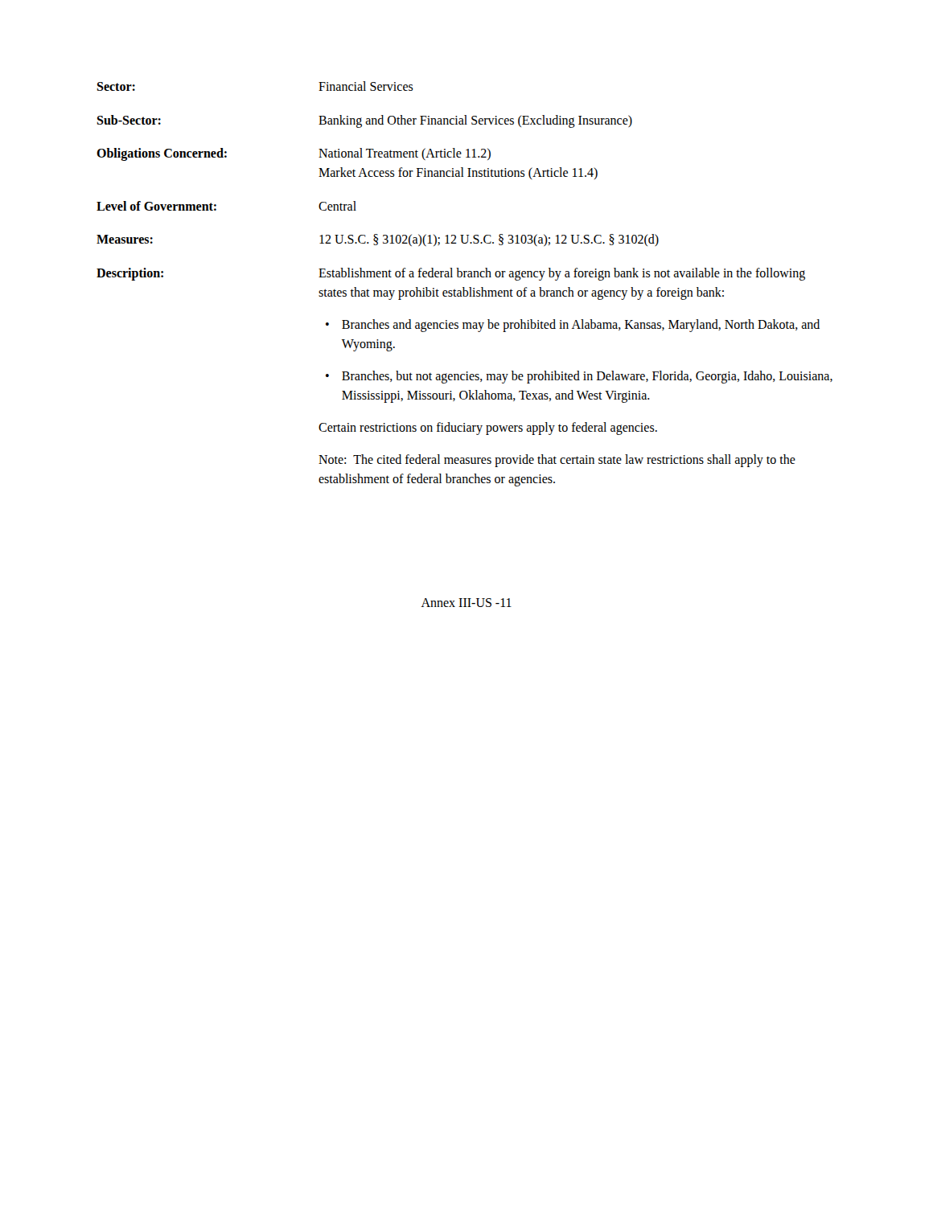| Sector: | Financial Services |
| Sub-Sector: | Banking and Other Financial Services (Excluding Insurance) |
| Obligations Concerned: | National Treatment (Article 11.2) Market Access for Financial Institutions (Article 11.4) |
| Level of Government: | Central |
| Measures: | 12 U.S.C. § 3102(a)(1); 12 U.S.C. § 3103(a); 12 U.S.C. § 3102(d) |
| Description: | Establishment of a federal branch or agency by a foreign bank is not available in the following states that may prohibit establishment of a branch or agency by a foreign bank: Branches and agencies may be prohibited in Alabama, Kansas, Maryland, North Dakota, and Wyoming. Branches, but not agencies, may be prohibited in Delaware, Florida, Georgia, Idaho, Louisiana, Mississippi, Missouri, Oklahoma, Texas, and West Virginia. Certain restrictions on fiduciary powers apply to federal agencies. Note: The cited federal measures provide that certain state law restrictions shall apply to the establishment of federal branches or agencies. |
Annex III-US -11